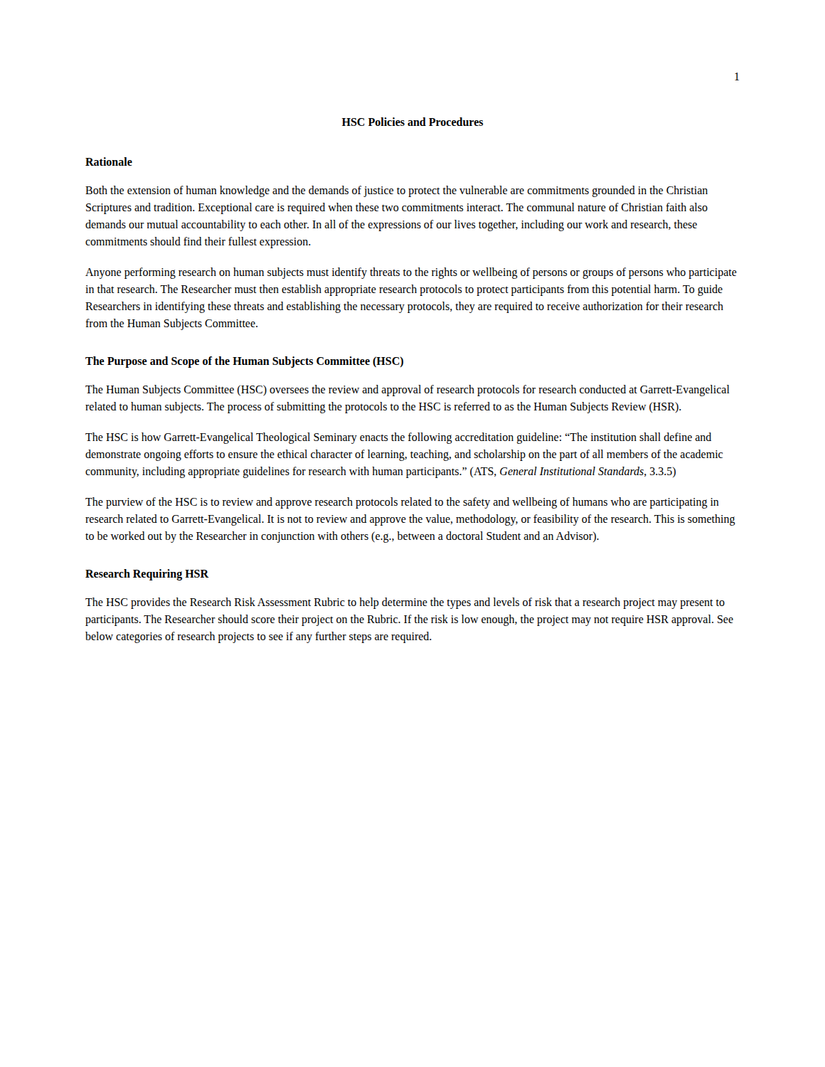1
HSC Policies and Procedures
Rationale
Both the extension of human knowledge and the demands of justice to protect the vulnerable are commitments grounded in the Christian Scriptures and tradition. Exceptional care is required when these two commitments interact. The communal nature of Christian faith also demands our mutual accountability to each other. In all of the expressions of our lives together, including our work and research, these commitments should find their fullest expression.
Anyone performing research on human subjects must identify threats to the rights or wellbeing of persons or groups of persons who participate in that research. The Researcher must then establish appropriate research protocols to protect participants from this potential harm. To guide Researchers in identifying these threats and establishing the necessary protocols, they are required to receive authorization for their research from the Human Subjects Committee.
The Purpose and Scope of the Human Subjects Committee (HSC)
The Human Subjects Committee (HSC) oversees the review and approval of research protocols for research conducted at Garrett-Evangelical related to human subjects. The process of submitting the protocols to the HSC is referred to as the Human Subjects Review (HSR).
The HSC is how Garrett-Evangelical Theological Seminary enacts the following accreditation guideline: “The institution shall define and demonstrate ongoing efforts to ensure the ethical character of learning, teaching, and scholarship on the part of all members of the academic community, including appropriate guidelines for research with human participants.” (ATS, General Institutional Standards, 3.3.5)
The purview of the HSC is to review and approve research protocols related to the safety and wellbeing of humans who are participating in research related to Garrett-Evangelical. It is not to review and approve the value, methodology, or feasibility of the research. This is something to be worked out by the Researcher in conjunction with others (e.g., between a doctoral Student and an Advisor).
Research Requiring HSR
The HSC provides the Research Risk Assessment Rubric to help determine the types and levels of risk that a research project may present to participants. The Researcher should score their project on the Rubric. If the risk is low enough, the project may not require HSR approval. See below categories of research projects to see if any further steps are required.